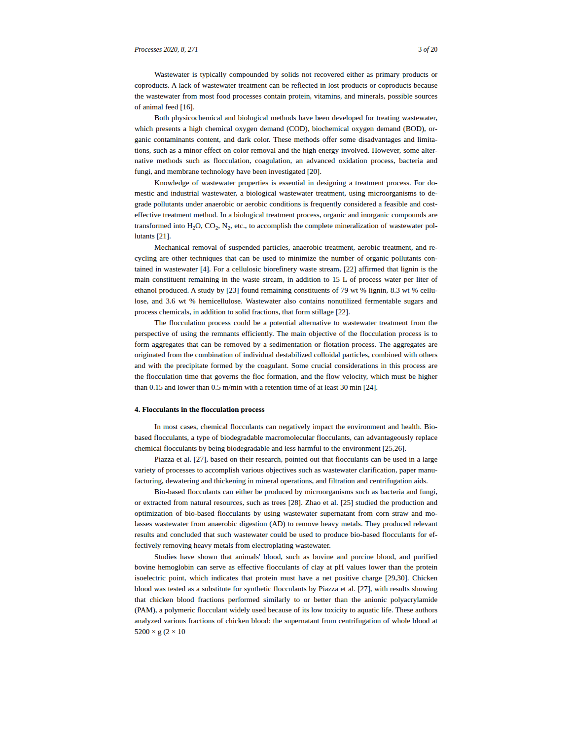Processes 2020, 8, 271 3 of 20
Wastewater is typically compounded by solids not recovered either as primary products or coproducts. A lack of wastewater treatment can be reflected in lost products or coproducts because the wastewater from most food processes contain protein, vitamins, and minerals, possible sources of animal feed [16].
Both physicochemical and biological methods have been developed for treating wastewater, which presents a high chemical oxygen demand (COD), biochemical oxygen demand (BOD), organic contaminants content, and dark color. These methods offer some disadvantages and limitations, such as a minor effect on color removal and the high energy involved. However, some alternative methods such as flocculation, coagulation, an advanced oxidation process, bacteria and fungi, and membrane technology have been investigated [20].
Knowledge of wastewater properties is essential in designing a treatment process. For domestic and industrial wastewater, a biological wastewater treatment, using microorganisms to degrade pollutants under anaerobic or aerobic conditions is frequently considered a feasible and cost-effective treatment method. In a biological treatment process, organic and inorganic compounds are transformed into H2O, CO2, N2, etc., to accomplish the complete mineralization of wastewater pollutants [21].
Mechanical removal of suspended particles, anaerobic treatment, aerobic treatment, and recycling are other techniques that can be used to minimize the number of organic pollutants contained in wastewater [4]. For a cellulosic biorefinery waste stream, [22] affirmed that lignin is the main constituent remaining in the waste stream, in addition to 15 L of process water per liter of ethanol produced. A study by [23] found remaining constituents of 79 wt % lignin, 8.3 wt % cellulose, and 3.6 wt % hemicellulose. Wastewater also contains nonutilized fermentable sugars and process chemicals, in addition to solid fractions, that form stillage [22].
The flocculation process could be a potential alternative to wastewater treatment from the perspective of using the remnants efficiently. The main objective of the flocculation process is to form aggregates that can be removed by a sedimentation or flotation process. The aggregates are originated from the combination of individual destabilized colloidal particles, combined with others and with the precipitate formed by the coagulant. Some crucial considerations in this process are the flocculation time that governs the floc formation, and the flow velocity, which must be higher than 0.15 and lower than 0.5 m/min with a retention time of at least 30 min [24].
4. Flocculants in the flocculation process
In most cases, chemical flocculants can negatively impact the environment and health. Bio-based flocculants, a type of biodegradable macromolecular flocculants, can advantageously replace chemical flocculants by being biodegradable and less harmful to the environment [25,26].
Piazza et al. [27], based on their research, pointed out that flocculants can be used in a large variety of processes to accomplish various objectives such as wastewater clarification, paper manufacturing, dewatering and thickening in mineral operations, and filtration and centrifugation aids.
Bio-based flocculants can either be produced by microorganisms such as bacteria and fungi, or extracted from natural resources, such as trees [28]. Zhao et al. [25] studied the production and optimization of bio-based flocculants by using wastewater supernatant from corn straw and molasses wastewater from anaerobic digestion (AD) to remove heavy metals. They produced relevant results and concluded that such wastewater could be used to produce bio-based flocculants for effectively removing heavy metals from electroplating wastewater.
Studies have shown that animals' blood, such as bovine and porcine blood, and purified bovine hemoglobin can serve as effective flocculants of clay at pH values lower than the protein isoelectric point, which indicates that protein must have a net positive charge [29,30]. Chicken blood was tested as a substitute for synthetic flocculants by Piazza et al. [27], with results showing that chicken blood fractions performed similarly to or better than the anionic polyacrylamide (PAM), a polymeric flocculant widely used because of its low toxicity to aquatic life. These authors analyzed various fractions of chicken blood: the supernatant from centrifugation of whole blood at 5200 × g (2 × 10